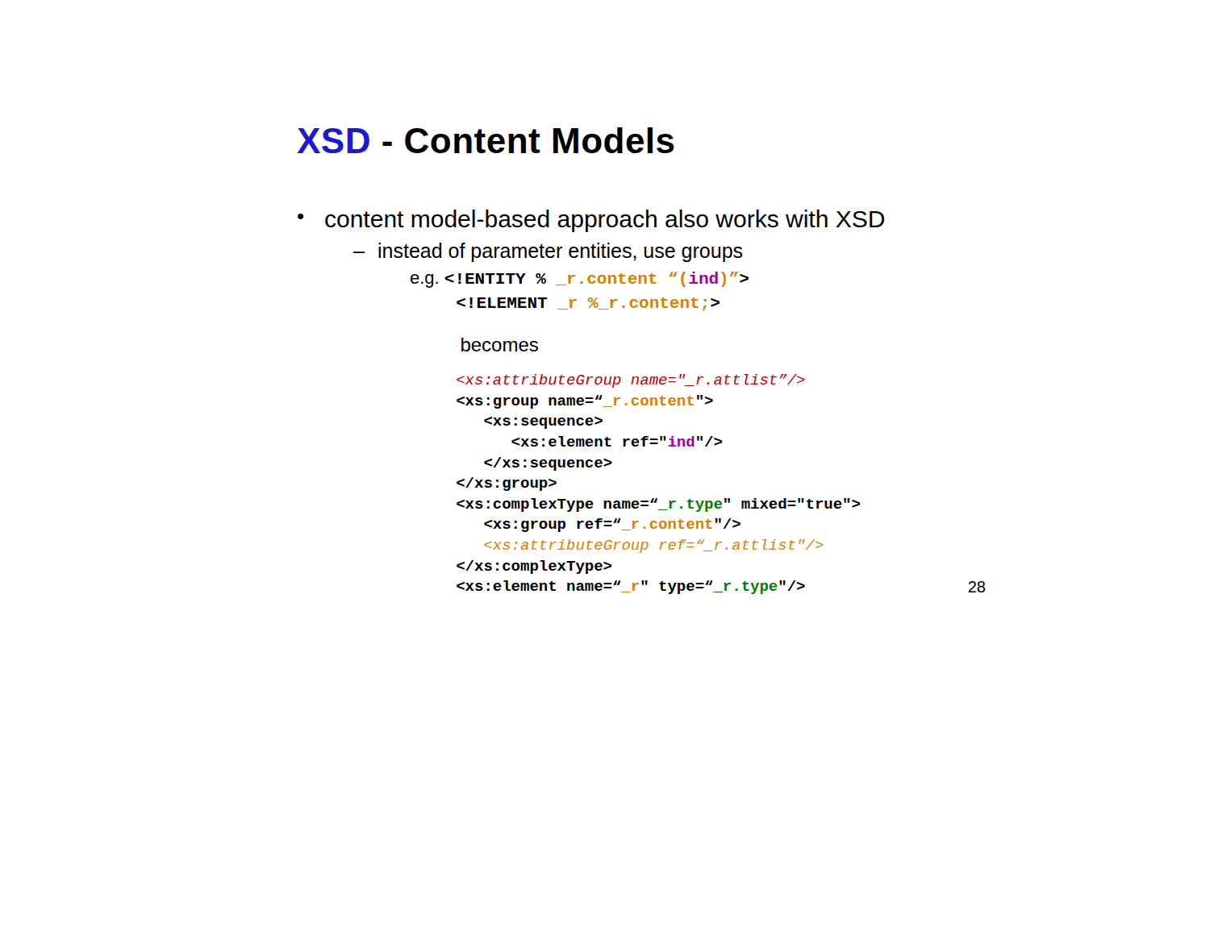XSD - Content Models
content model-based approach also works with XSD
instead of parameter entities, use groups
e.g. <!ENTITY % _r.content “(ind)”> <!ELEMENT _r %_r.content;>
becomes
<xs:attributeGroup name="_r.attlist”/>
<xs:group name=“_r.content">
   <xs:sequence>
      <xs:element ref="ind"/>
   </xs:sequence>
</xs:group>
<xs:complexType name=“_r.type" mixed="true">
   <xs:group ref=“_r.content"/>
   <xs:attributeGroup ref=“_r.attlist"/>
</xs:complexType>
<xs:element name=“_r" type=“_r.type"/>
28